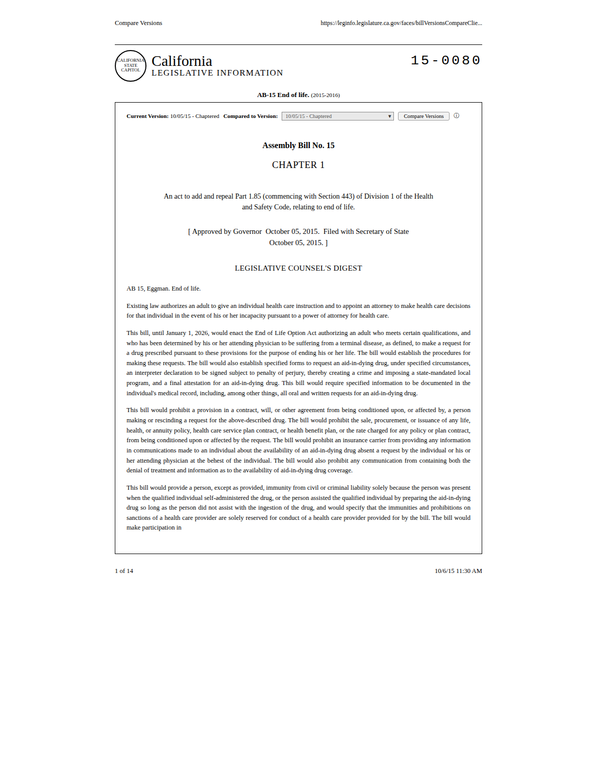Compare Versions
https://leginfo.legislature.ca.gov/faces/billVersionsCompareClie...
CALIFORNIA
STATE
CAPITOL
California
LEGISLATIVE INFORMATION
15-0080
AB-15 End of life. (2015-2016)
Current Version: 10/05/15 - Chaptered Compared to Version: 10/05/15 - Chaptered Compare Versions ⓘ
Assembly Bill No. 15
CHAPTER 1
An act to add and repeal Part 1.85 (commencing with Section 443) of Division 1 of the Health and Safety Code, relating to end of life.
[ Approved by Governor October 05, 2015. Filed with Secretary of State
October 05, 2015. ]
LEGISLATIVE COUNSEL'S DIGEST
AB 15, Eggman. End of life.
Existing law authorizes an adult to give an individual health care instruction and to appoint an attorney to make health care decisions for that individual in the event of his or her incapacity pursuant to a power of attorney for health care.
This bill, until January 1, 2026, would enact the End of Life Option Act authorizing an adult who meets certain qualifications, and who has been determined by his or her attending physician to be suffering from a terminal disease, as defined, to make a request for a drug prescribed pursuant to these provisions for the purpose of ending his or her life. The bill would establish the procedures for making these requests. The bill would also establish specified forms to request an aid-in-dying drug, under specified circumstances, an interpreter declaration to be signed subject to penalty of perjury, thereby creating a crime and imposing a state-mandated local program, and a final attestation for an aid-in-dying drug. This bill would require specified information to be documented in the individual's medical record, including, among other things, all oral and written requests for an aid-in-dying drug.
This bill would prohibit a provision in a contract, will, or other agreement from being conditioned upon, or affected by, a person making or rescinding a request for the above-described drug. The bill would prohibit the sale, procurement, or issuance of any life, health, or annuity policy, health care service plan contract, or health benefit plan, or the rate charged for any policy or plan contract, from being conditioned upon or affected by the request. The bill would prohibit an insurance carrier from providing any information in communications made to an individual about the availability of an aid-in-dying drug absent a request by the individual or his or her attending physician at the behest of the individual. The bill would also prohibit any communication from containing both the denial of treatment and information as to the availability of aid-in-dying drug coverage.
This bill would provide a person, except as provided, immunity from civil or criminal liability solely because the person was present when the qualified individual self-administered the drug, or the person assisted the qualified individual by preparing the aid-in-dying drug so long as the person did not assist with the ingestion of the drug, and would specify that the immunities and prohibitions on sanctions of a health care provider are solely reserved for conduct of a health care provider provided for by the bill. The bill would make participation in
1 of 14
10/6/15 11:30 AM